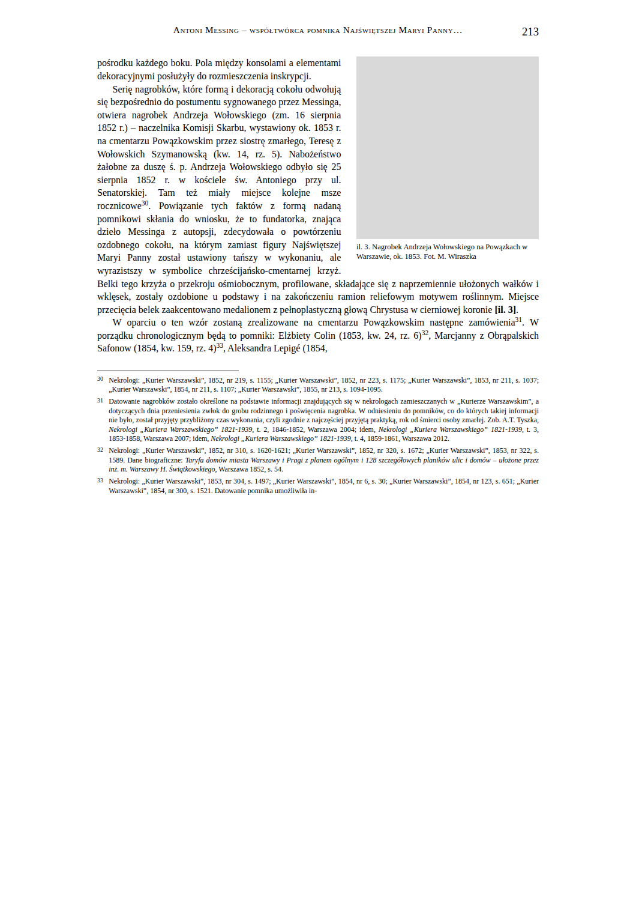Antoni Messing – współtwórca pomnika Najświętszej Maryi Panny… 213
il. 3. Nagrobek Andrzeja Wołowskiego na Powązkach w Warszawie, ok. 1853. Fot. M. Wiraszka
pośrodku każdego boku. Pola między konsolami a elementami dekoracyjnymi posłużyły do rozmieszczenia inskrypcji.
Serię nagrobków, które formą i dekoracją cokołu odwołują się bezpośrednio do postumentu sygnowanego przez Messinga, otwiera nagrobek Andrzeja Wołowskiego (zm. 16 sierpnia 1852 r.) – naczelnika Komisji Skarbu, wystawiony ok. 1853 r. na cmentarzu Powązkowskim przez siostrę zmarłego, Teresę z Wołowskich Szymanowską (kw. 14, rz. 5). Nabożeństwo żałobne za duszę ś. p. Andrzeja Wołowskiego odbyło się 25 sierpnia 1852 r. w kościele św. Antoniego przy ul. Senatorskiej. Tam też miały miejsce kolejne msze rocznicowe30. Powiązanie tych faktów z formą nadaną pomnikowi skłania do wniosku, że to fundatorka, znająca dzieło Messinga z autopsji, zdecydowała o powtórzeniu ozdobnego cokołu, na którym zamiast figury Najświętszej Maryi Panny został ustawiony tańszy w wykonaniu, ale wyrazistszy w symbolice chrześcijańsko-cmentarnej krzyż. Belki tego krzyża o przekroju ośmiobocznym, profilowane, składające się z naprzemiennie ułożonych wałków i wklęsek, zostały ozdobione u podstawy i na zakończeniu ramion reliefowym motywem roślinnym. Miejsce przecięcia belek zaakcentowano medalionem z pełnoplastyczną głową Chrystusa w cierniowej koronie [il. 3].
W oparciu o ten wzór zostaną zrealizowane na cmentarzu Powązkowskim następne zamówienia31. W porządku chronologicznym będą to pomniki: Elżbiety Colin (1853, kw. 24, rz. 6)32, Marcjanny z Obrąpalskich Safonow (1854, kw. 159, rz. 4)33, Aleksandra Lepigé (1854,
30 Nekrologi: „Kurier Warszawski”, 1852, nr 219, s. 1155; „Kurier Warszawski”, 1852, nr 223, s. 1175; „Kurier Warszawski”, 1853, nr 211, s. 1037; „Kurier Warszawski”, 1854, nr 211, s. 1107; „Kurier Warszawski”, 1855, nr 213, s. 1094-1095.
31 Datowanie nagrobków zostało określone na podstawie informacji znajdujących się w nekrologach zamieszczanych w „Kurierze Warszawskim”, a dotyczących dnia przeniesienia zwłok do grobu rodzinnego i poświęcenia nagrobka. W odniesieniu do pomników, co do których takiej informacji nie było, został przyjęty przybliżony czas wykonania, czyli zgodnie z najczęściej przyjętą praktyką, rok od śmierci osoby zmarłej. Zob. A.T. Tyszka, Nekrologi „Kuriera Warszawskiego” 1821-1939, t. 2, 1846-1852, Warszawa 2004; idem, Nekrologi „Kuriera Warszawskiego” 1821-1939, t. 3, 1853-1858, Warszawa 2007; idem, Nekrologi „Kuriera Warszawskiego” 1821-1939, t. 4, 1859-1861, Warszawa 2012.
32 Nekrologi: „Kurier Warszawski”, 1852, nr 310, s. 1620-1621; „Kurier Warszawski”, 1852, nr 320, s. 1672; „Kurier Warszawski”, 1853, nr 322, s. 1589. Dane biograficzne: Taryfa domów miasta Warszawy i Pragi z planem ogólnym i 128 szczegółowych planików ulic i domów – ułożone przez inż. m. Warszawy H. Świątkowskiego, Warszawa 1852, s. 54.
33 Nekrologi: „Kurier Warszawski”, 1853, nr 304, s. 1497; „Kurier Warszawski”, 1854, nr 6, s. 30; „Kurier Warszawski”, 1854, nr 123, s. 651; „Kurier Warszawski”, 1854, nr 300, s. 1521. Datowanie pomnika umożliwiła in-